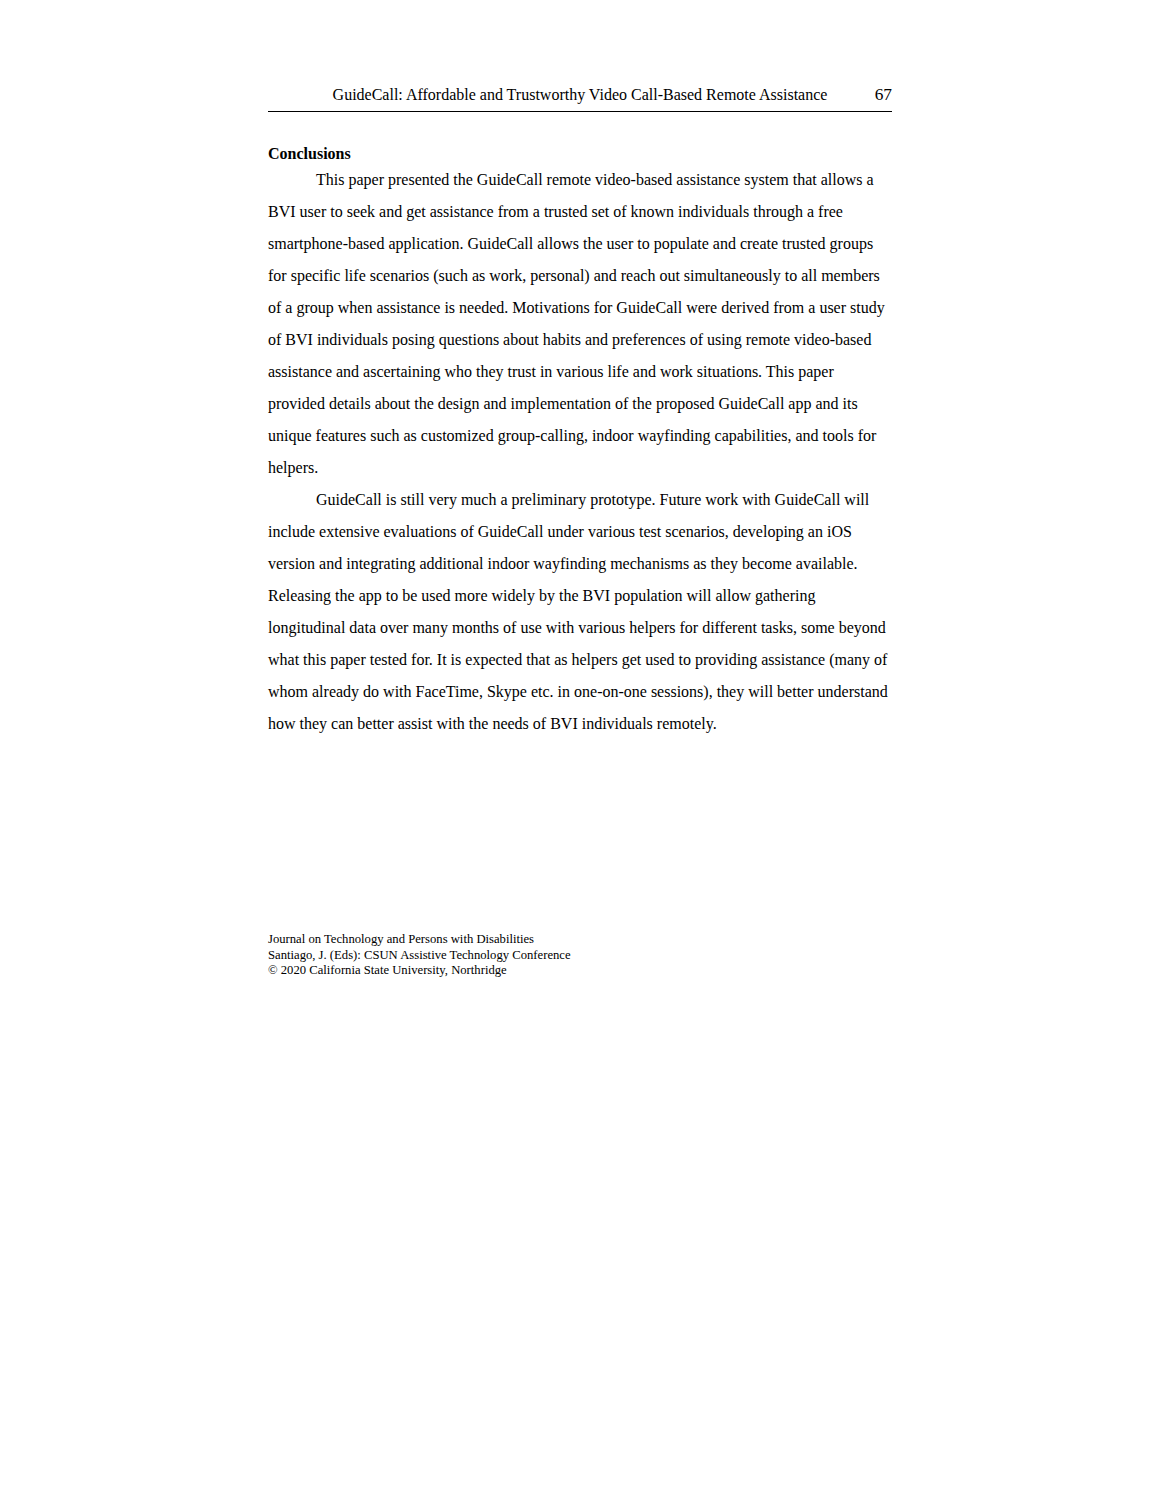GuideCall: Affordable and Trustworthy Video Call-Based Remote Assistance 67
Conclusions
This paper presented the GuideCall remote video-based assistance system that allows a BVI user to seek and get assistance from a trusted set of known individuals through a free smartphone-based application. GuideCall allows the user to populate and create trusted groups for specific life scenarios (such as work, personal) and reach out simultaneously to all members of a group when assistance is needed. Motivations for GuideCall were derived from a user study of BVI individuals posing questions about habits and preferences of using remote video-based assistance and ascertaining who they trust in various life and work situations. This paper provided details about the design and implementation of the proposed GuideCall app and its unique features such as customized group-calling, indoor wayfinding capabilities, and tools for helpers.
GuideCall is still very much a preliminary prototype. Future work with GuideCall will include extensive evaluations of GuideCall under various test scenarios, developing an iOS version and integrating additional indoor wayfinding mechanisms as they become available. Releasing the app to be used more widely by the BVI population will allow gathering longitudinal data over many months of use with various helpers for different tasks, some beyond what this paper tested for. It is expected that as helpers get used to providing assistance (many of whom already do with FaceTime, Skype etc. in one-on-one sessions), they will better understand how they can better assist with the needs of BVI individuals remotely.
Journal on Technology and Persons with Disabilities
Santiago, J. (Eds): CSUN Assistive Technology Conference
© 2020 California State University, Northridge